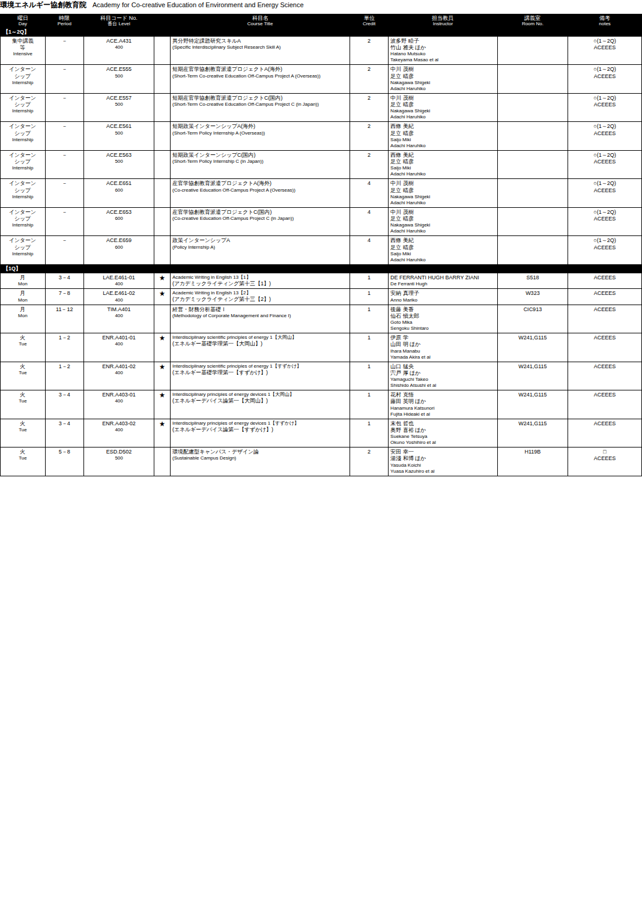環境エネルギー協創教育院Academy for Co-creative Education of Environment and Energy Science
| 曜日 Day | 時限 Period | 科目コード No. 番台 Level | | 科目名 Course Title | 単位 Credit | 担当教員 Instructor | 講義室 Room No. | 備考 notes |
| --- | --- | --- | --- | --- | --- | --- | --- | --- |
| 【1～2Q】 |
| 集中講義 等 Intensive | － | ACE.A431 400 | | 異分野特定課題研究スキルA (Specific Interdisciplinary Subject Research Skill A) | 2 | 波多野 睦子 竹山 雅夫 ほか Hatano Mutsuko Takeyama Masao et al | | ○(1～2Q) ACEEES |
| インターン シップ Internship | － | ACE.E555 500 | | 短期産官学協創教育派遣プロジェクトA(海外) (Short-Term Co-creative Education Off-Campus Project A (Overseas)) | 2 | 中川 茂樹 足立 晴彦 Nakagawa Shigeki Adachi Haruhiko | | ○(1～2Q) ACEEES |
| インターン シップ Internship | － | ACE.E557 500 | | 短期産官学協創教育派遣プロジェクトC(国内) (Short-Term Co-creative Education Off-Campus Project C (in Japan)) | 2 | 中川 茂樹 足立 晴彦 Nakagawa Shigeki Adachi Haruhiko | | ○(1～2Q) ACEEES |
| インターン シップ Internship | － | ACE.E561 500 | | 短期政策インターンシップA(海外) (Short-Term Policy Internship A (Overseas)) | 2 | 西條 美紀 足立 晴彦 Saijo Miki Adachi Haruhiko | | ○(1～2Q) ACEEES |
| インターン シップ Internship | － | ACE.E563 500 | | 短期政策インターンシップC(国内) (Short-Term Policy Internship C (in Japan)) | 2 | 西條 美紀 足立 晴彦 Saijo Miki Adachi Haruhiko | | ○(1～2Q) ACEEES |
| インターン シップ Internship | － | ACE.E651 600 | | 産官学協創教育派遣プロジェクトA(海外) (Co-creative Education Off-Campus Project A (Overseas)) | 4 | 中川 茂樹 足立 晴彦 Nakagawa Shigeki Adachi Haruhiko | | ○(1～2Q) ACEEES |
| インターン シップ Internship | － | ACE.E653 600 | | 産官学協創教育派遣プロジェクトC(国内) (Co-creative Education Off-Campus Project C (in Japan)) | 4 | 中川 茂樹 足立 晴彦 Nakagawa Shigeki Adachi Haruhiko | | ○(1～2Q) ACEEES |
| インターン シップ Internship | － | ACE.E659 600 | | 政策インターンシップA (Policy Internship A) | 4 | 西條 美紀 足立 晴彦 Saijo Miki Adachi Haruhiko | | ○(1～2Q) ACEEES |
| 【1Q】 |
| 月 Mon | 3－4 | LAE.E461-01 400 | ★ | Academic Writing in English 13【1】 (アカデミックライティング第十三【1】) | 1 | DE FERRANTI HUGH BARRY ZIANI De Ferranti Hugh | S518 | ACEEES |
| 月 Mon | 7－8 | LAE.E461-02 400 | ★ | Academic Writing in English 13【2】 (アカデミックライティング第十三【2】) | 1 | 安納 真理子 Anno Mariko | W323 | ACEEES |
| 月 Mon | 11－12 | TIM.A401 400 | | 経営・財務分析基礎Ⅰ (Methodology of Corporate Management and Finance I) | 1 | 後藤 美香 仙石 愼太郎 Goto Mika Sengoku Shintaro | CIC913 | ACEEES |
| 火 Tue | 1－2 | ENR.A401-01 400 | ★ | Interdisciplinary scientific principles of energy 1【大岡山】 (エネルギー基礎学理第一【大岡山】) | 1 | 伊原 学 山田 明 ほか Ihara Manabu Yamada Akira et al | W241,G115 | ACEEES |
| 火 Tue | 1－2 | ENR.A401-02 400 | ★ | Interdisciplinary scientific principles of energy 1【すずかけ】 (エネルギー基礎学理第一【すずかけ】) | 1 | 山口 猛央 宍戸 厚 ほか Yamaguchi Takeo Shishido Atsushi et al | W241,G115 | ACEEES |
| 火 Tue | 3－4 | ENR.A403-01 400 | ★ | Interdisciplinary principles of energy devices 1【大岡山】 (エネルギーデバイス論第一【大岡山】) | 1 | 花村 克悟 藤田 英明 ほか Hanamura Katsunori Fujita Hideaki et al | W241,G115 | ACEEES |
| 火 Tue | 3－4 | ENR.A403-02 400 | ★ | Interdisciplinary principles of energy devices 1【すずかけ】 (エネルギーデバイス論第一【すずかけ】) | 1 | 末包 哲也 奥野 喜裕 ほか Suekane Tetsuya Okuno Yoshihiro et al | W241,G115 | ACEEES |
| 火 Tue | 5－8 | ESD.D502 500 | | 環境配慮型キャンパス・デザイン論 (Sustainable Campus Design) | 2 | 安田 幸一 湯淺 和博 ほか Yasuda Koichi Yuasa Kazuhiro et al | H119B | □ ACEEES |